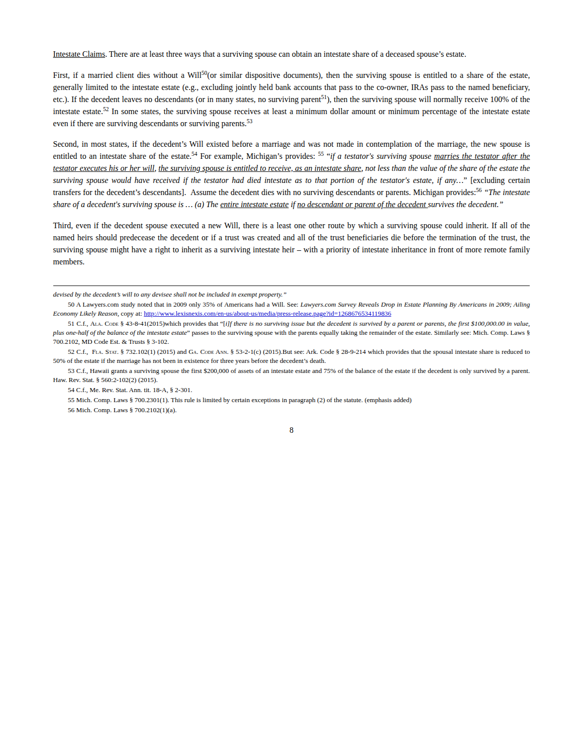Intestate Claims. There are at least three ways that a surviving spouse can obtain an intestate share of a deceased spouse’s estate.
First, if a married client dies without a Will50(or similar dispositive documents), then the surviving spouse is entitled to a share of the estate, generally limited to the intestate estate (e.g., excluding jointly held bank accounts that pass to the co-owner, IRAs pass to the named beneficiary, etc.). If the decedent leaves no descendants (or in many states, no surviving parent51), then the surviving spouse will normally receive 100% of the intestate estate.52 In some states, the surviving spouse receives at least a minimum dollar amount or minimum percentage of the intestate estate even if there are surviving descendants or surviving parents.53
Second, in most states, if the decedent’s Will existed before a marriage and was not made in contemplation of the marriage, the new spouse is entitled to an intestate share of the estate.54 For example, Michigan’s provides: 55 “if a testator's surviving spouse marries the testator after the testator executes his or her will, the surviving spouse is entitled to receive, as an intestate share, not less than the value of the share of the estate the surviving spouse would have received if the testator had died intestate as to that portion of the testator's estate, if any…” [excluding certain transfers for the decedent’s descendants]. Assume the decedent dies with no surviving descendants or parents. Michigan provides:56 “The intestate share of a decedent's surviving spouse is … (a) The entire intestate estate if no descendant or parent of the decedent survives the decedent.”
Third, even if the decedent spouse executed a new Will, there is a least one other route by which a surviving spouse could inherit. If all of the named heirs should predecease the decedent or if a trust was created and all of the trust beneficiaries die before the termination of the trust, the surviving spouse might have a right to inherit as a surviving intestate heir – with a priority of intestate inheritance in front of more remote family members.
devised by the decedent’s will to any devisee shall not be included in exempt property.”
50 A Lawyers.com study noted that in 2009 only 35% of Americans had a Will. See: Lawyers.com Survey Reveals Drop in Estate Planning By Americans in 2009; Ailing Economy Likely Reason, copy at: http://www.lexisnexis.com/en-us/about-us/media/press-release.page?id=1268676534119836
51 C.f., Ala. Code § 43-8-41(2015)which provides that “[i]f there is no surviving issue but the decedent is survived by a parent or parents, the first $100,000.00 in value, plus one-half of the balance of the intestate estate” passes to the surviving spouse with the parents equally taking the remainder of the estate. Similarly see: Mich. Comp. Laws § 700.2102, MD Code Est. & Trusts § 3-102.
52 C.f., Fla. Stat. § 732.102(1) (2015) and Ga. Code Ann. § 53-2-1(c) (2015).But see: Ark. Code § 28-9-214 which provides that the spousal intestate share is reduced to 50% of the estate if the marriage has not been in existence for three years before the decedent’s death.
53 C.f., Hawaii grants a surviving spouse the first $200,000 of assets of an intestate estate and 75% of the balance of the estate if the decedent is only survived by a parent. Haw. Rev. Stat. § 560:2-102(2) (2015).
54 C.f., Me. Rev. Stat. Ann. tit. 18-A, § 2-301.
55 Mich. Comp. Laws § 700.2301(1). This rule is limited by certain exceptions in paragraph (2) of the statute. (emphasis added)
56 Mich. Comp. Laws § 700.2102(1)(a).
8